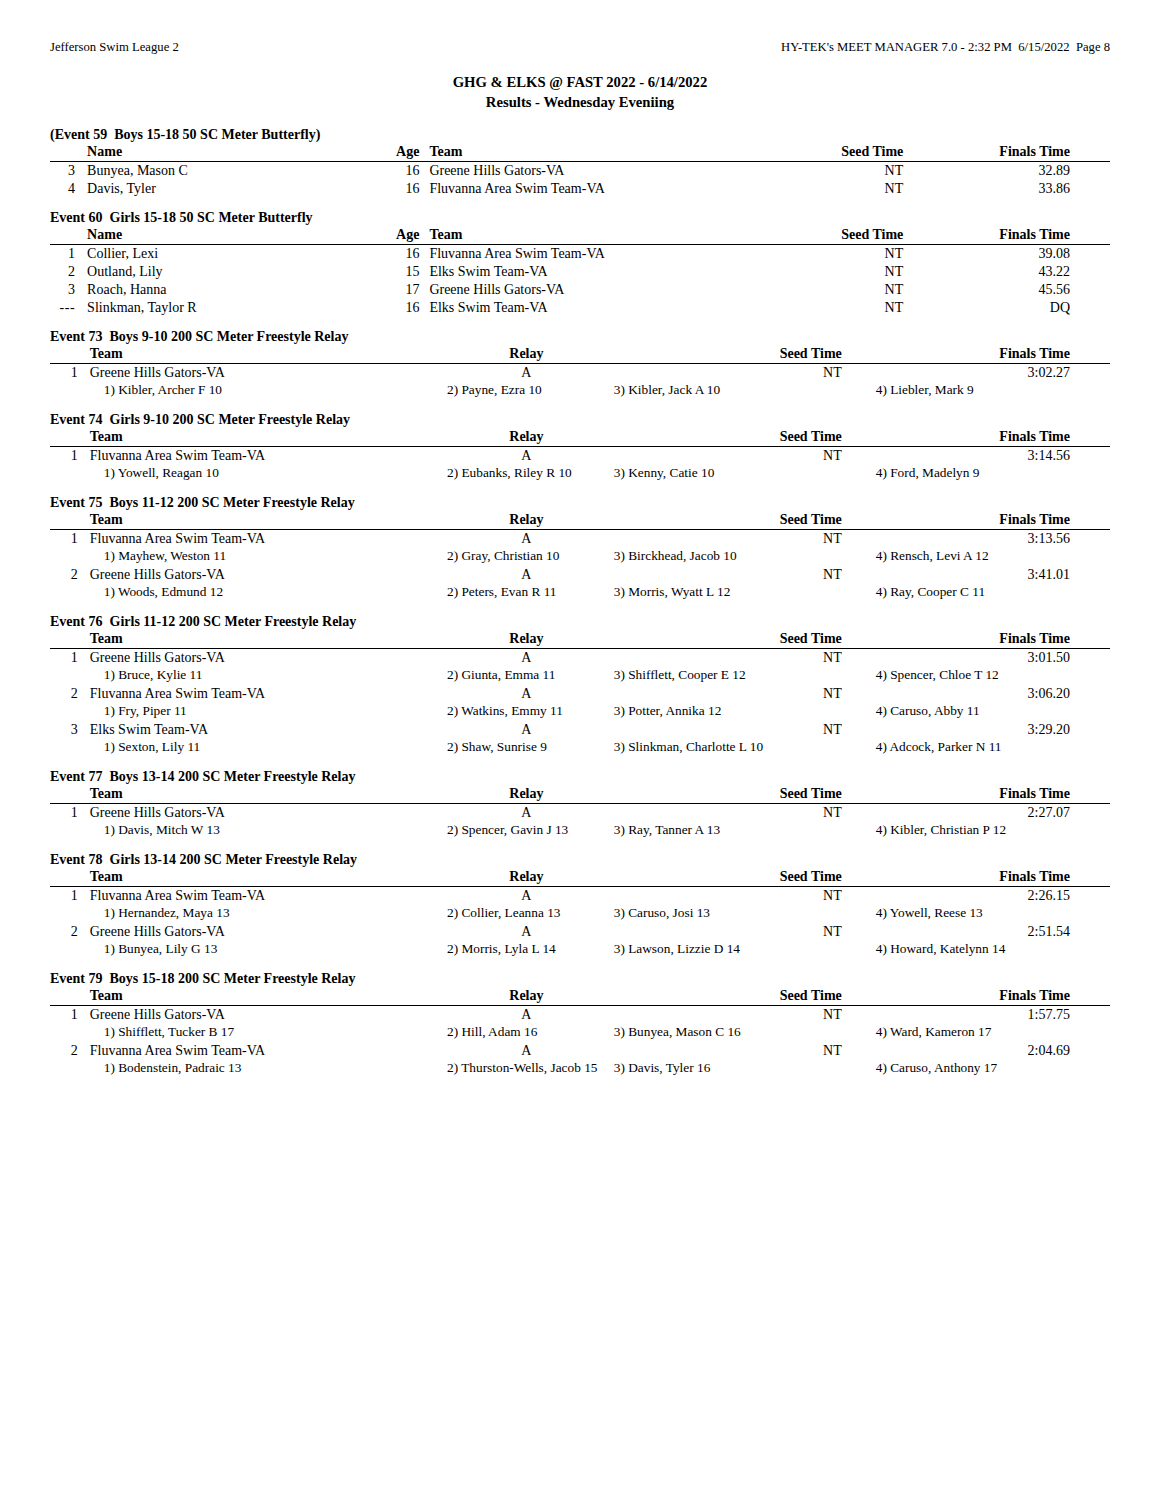Jefferson Swim League 2
HY-TEK's MEET MANAGER 7.0 - 2:32 PM 6/15/2022 Page 8
GHG & ELKS @ FAST 2022 - 6/14/2022
Results - Wednesday Eveniing
(Event 59 Boys 15-18 50 SC Meter Butterfly)
| | Name | Age | Team | Seed Time | Finals Time |
| --- | --- | --- | --- | --- | --- |
| 3 | Bunyea, Mason C | 16 | Greene Hills Gators-VA | NT | 32.89 |
| 4 | Davis, Tyler | 16 | Fluvanna Area Swim Team-VA | NT | 33.86 |
Event 60 Girls 15-18 50 SC Meter Butterfly
| | Name | Age | Team | Seed Time | Finals Time |
| --- | --- | --- | --- | --- | --- |
| 1 | Collier, Lexi | 16 | Fluvanna Area Swim Team-VA | NT | 39.08 |
| 2 | Outland, Lily | 15 | Elks Swim Team-VA | NT | 43.22 |
| 3 | Roach, Hanna | 17 | Greene Hills Gators-VA | NT | 45.56 |
| --- | Slinkman, Taylor R | 16 | Elks Swim Team-VA | NT | DQ |
Event 73 Boys 9-10 200 SC Meter Freestyle Relay
| | Team | Relay | Seed Time | Finals Time |
| --- | --- | --- | --- | --- |
| 1 | Greene Hills Gators-VA | A | NT | 3:02.27 |
| | 1) Kibler, Archer F 10 | 2) Payne, Ezra 10 | 3) Kibler, Jack A 10 | 4) Liebler, Mark 9 |
Event 74 Girls 9-10 200 SC Meter Freestyle Relay
| | Team | Relay | Seed Time | Finals Time |
| --- | --- | --- | --- | --- |
| 1 | Fluvanna Area Swim Team-VA | A | NT | 3:14.56 |
| | 1) Yowell, Reagan 10 | 2) Eubanks, Riley R 10 | 3) Kenny, Catie 10 | 4) Ford, Madelyn 9 |
Event 75 Boys 11-12 200 SC Meter Freestyle Relay
| | Team | Relay | Seed Time | Finals Time |
| --- | --- | --- | --- | --- |
| 1 | Fluvanna Area Swim Team-VA | A | NT | 3:13.56 |
| | 1) Mayhew, Weston 11 | 2) Gray, Christian 10 | 3) Birckhead, Jacob 10 | 4) Rensch, Levi A 12 |
| 2 | Greene Hills Gators-VA | A | NT | 3:41.01 |
| | 1) Woods, Edmund 12 | 2) Peters, Evan R 11 | 3) Morris, Wyatt L 12 | 4) Ray, Cooper C 11 |
Event 76 Girls 11-12 200 SC Meter Freestyle Relay
| | Team | Relay | Seed Time | Finals Time |
| --- | --- | --- | --- | --- |
| 1 | Greene Hills Gators-VA | A | NT | 3:01.50 |
| | 1) Bruce, Kylie 11 | 2) Giunta, Emma 11 | 3) Shifflett, Cooper E 12 | 4) Spencer, Chloe T 12 |
| 2 | Fluvanna Area Swim Team-VA | A | NT | 3:06.20 |
| | 1) Fry, Piper 11 | 2) Watkins, Emmy 11 | 3) Potter, Annika 12 | 4) Caruso, Abby 11 |
| 3 | Elks Swim Team-VA | A | NT | 3:29.20 |
| | 1) Sexton, Lily 11 | 2) Shaw, Sunrise 9 | 3) Slinkman, Charlotte L 10 | 4) Adcock, Parker N 11 |
Event 77 Boys 13-14 200 SC Meter Freestyle Relay
| | Team | Relay | Seed Time | Finals Time |
| --- | --- | --- | --- | --- |
| 1 | Greene Hills Gators-VA | A | NT | 2:27.07 |
| | 1) Davis, Mitch W 13 | 2) Spencer, Gavin J 13 | 3) Ray, Tanner A 13 | 4) Kibler, Christian P 12 |
Event 78 Girls 13-14 200 SC Meter Freestyle Relay
| | Team | Relay | Seed Time | Finals Time |
| --- | --- | --- | --- | --- |
| 1 | Fluvanna Area Swim Team-VA | A | NT | 2:26.15 |
| | 1) Hernandez, Maya 13 | 2) Collier, Leanna 13 | 3) Caruso, Josi 13 | 4) Yowell, Reese 13 |
| 2 | Greene Hills Gators-VA | A | NT | 2:51.54 |
| | 1) Bunyea, Lily G 13 | 2) Morris, Lyla L 14 | 3) Lawson, Lizzie D 14 | 4) Howard, Katelynn 14 |
Event 79 Boys 15-18 200 SC Meter Freestyle Relay
| | Team | Relay | Seed Time | Finals Time |
| --- | --- | --- | --- | --- |
| 1 | Greene Hills Gators-VA | A | NT | 1:57.75 |
| | 1) Shifflett, Tucker B 17 | 2) Hill, Adam 16 | 3) Bunyea, Mason C 16 | 4) Ward, Kameron 17 |
| 2 | Fluvanna Area Swim Team-VA | A | NT | 2:04.69 |
| | 1) Bodenstein, Padraic 13 | 2) Thurston-Wells, Jacob 15 | 3) Davis, Tyler 16 | 4) Caruso, Anthony 17 |